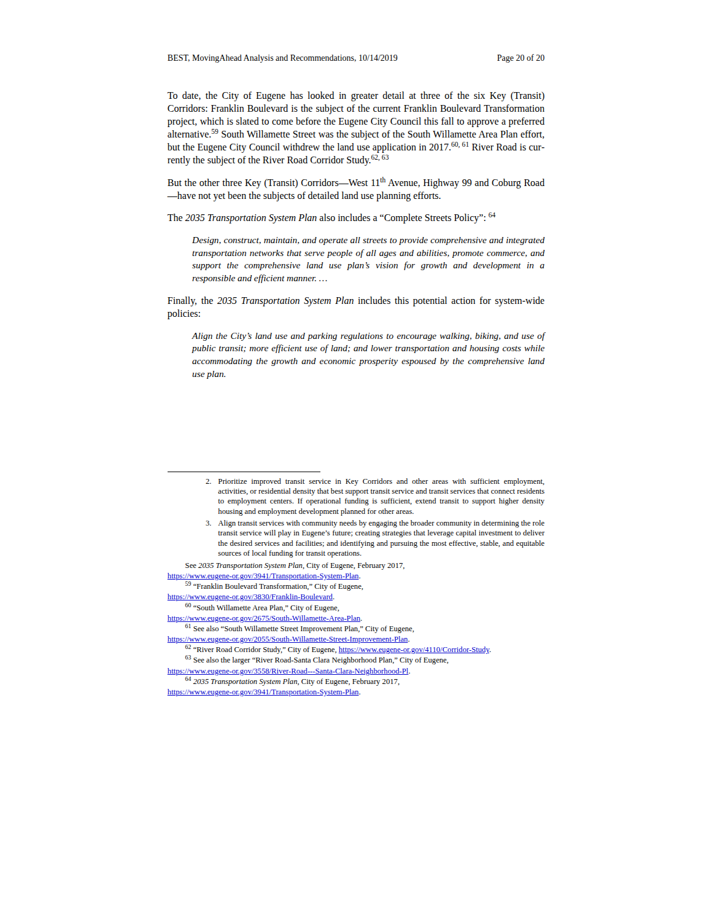BEST, MovingAhead Analysis and Recommendations, 10/14/2019 Page 20 of 20
To date, the City of Eugene has looked in greater detail at three of the six Key (Transit) Corridors: Franklin Boulevard is the subject of the current Franklin Boulevard Transformation project, which is slated to come before the Eugene City Council this fall to approve a preferred alternative.59 South Willamette Street was the subject of the South Willamette Area Plan effort, but the Eugene City Council withdrew the land use application in 2017.60, 61 River Road is currently the subject of the River Road Corridor Study.62, 63
But the other three Key (Transit) Corridors—West 11th Avenue, Highway 99 and Coburg Road—have not yet been the subjects of detailed land use planning efforts.
The 2035 Transportation System Plan also includes a “Complete Streets Policy”: 64
Design, construct, maintain, and operate all streets to provide comprehensive and integrated transportation networks that serve people of all ages and abilities, promote commerce, and support the comprehensive land use plan’s vision for growth and development in a responsible and efficient manner. …
Finally, the 2035 Transportation System Plan includes this potential action for system-wide policies:
Align the City’s land use and parking regulations to encourage walking, biking, and use of public transit; more efficient use of land; and lower transportation and housing costs while accommodating the growth and economic prosperity espoused by the comprehensive land use plan.
Prioritize improved transit service in Key Corridors and other areas with sufficient employment, activities, or residential density that best support transit service and transit services that connect residents to employment centers. If operational funding is sufficient, extend transit to support higher density housing and employment development planned for other areas.
Align transit services with community needs by engaging the broader community in determining the role transit service will play in Eugene’s future; creating strategies that leverage capital investment to deliver the desired services and facilities; and identifying and pursuing the most effective, stable, and equitable sources of local funding for transit operations.
See 2035 Transportation System Plan, City of Eugene, February 2017,
https://www.eugene-or.gov/3941/Transportation-System-Plan.
59 “Franklin Boulevard Transformation,” City of Eugene,
https://www.eugene-or.gov/3830/Franklin-Boulevard.
60 “South Willamette Area Plan,” City of Eugene,
https://www.eugene-or.gov/2675/South-Willamette-Area-Plan.
61 See also “South Willamette Street Improvement Plan,” City of Eugene,
https://www.eugene-or.gov/2055/South-Willamette-Street-Improvement-Plan.
62 “River Road Corridor Study,” City of Eugene, https://www.eugene-or.gov/4110/Corridor-Study.
63 See also the larger “River Road-Santa Clara Neighborhood Plan,” City of Eugene,
https://www.eugene-or.gov/3558/River-Road---Santa-Clara-Neighborhood-Pl.
64 2035 Transportation System Plan, City of Eugene, February 2017,
https://www.eugene-or.gov/3941/Transportation-System-Plan.